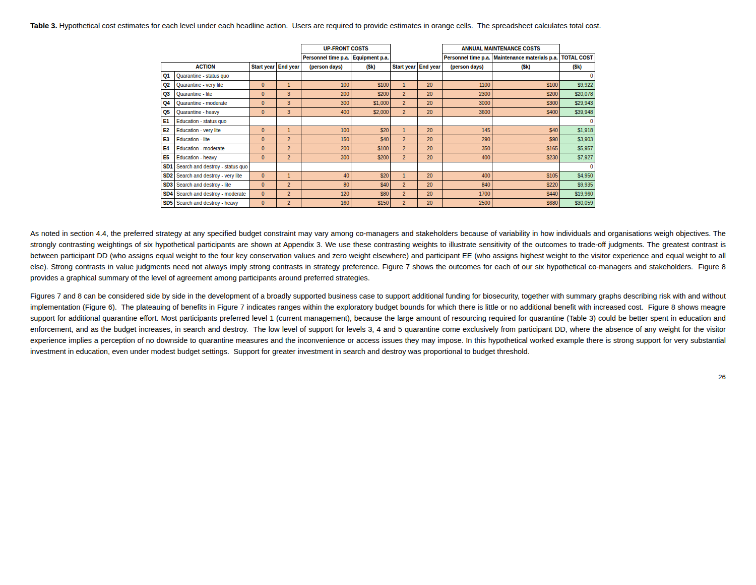Table 3. Hypothetical cost estimates for each level under each headline action. Users are required to provide estimates in orange cells. The spreadsheet calculates total cost.
| | | | | UP-FRONT COSTS | | | ANNUAL MAINTENANCE COSTS | |
| | | | | Personnel time p.a. | Equipment p.a. | | | Personnel time p.a. | Maintenance materials p.a. | TOTAL COST |
| ACTION | Start year | End year | (person days) | ($k) | Start year | End year | (person days) | ($k) | ($k) |
| Q1 | Quarantine - status quo | | | | | | | | | 0 |
| Q2 | Quarantine - very lite | 0 | 1 | 100 | $100 | 1 | 20 | 1100 | $100 | $9,922 |
| Q3 | Quarantine - lite | 0 | 3 | 200 | $200 | 2 | 20 | 2300 | $200 | $20,078 |
| Q4 | Quarantine - moderate | 0 | 3 | 300 | $1,000 | 2 | 20 | 3000 | $300 | $29,943 |
| Q5 | Quarantine - heavy | 0 | 3 | 400 | $2,000 | 2 | 20 | 3600 | $400 | $39,948 |
| E1 | Education - status quo | | | | | | | | | 0 |
| E2 | Education - very lite | 0 | 1 | 100 | $20 | 1 | 20 | 145 | $40 | $1,918 |
| E3 | Education - lite | 0 | 2 | 150 | $40 | 2 | 20 | 290 | $90 | $3,903 |
| E4 | Education - moderate | 0 | 2 | 200 | $100 | 2 | 20 | 350 | $165 | $5,957 |
| E5 | Education - heavy | 0 | 2 | 300 | $200 | 2 | 20 | 400 | $230 | $7,927 |
| SD1 | Search and destroy - status quo | | | | | | | | | 0 |
| SD2 | Search and destroy - very lite | 0 | 1 | 40 | $20 | 1 | 20 | 400 | $105 | $4,950 |
| SD3 | Search and destroy - lite | 0 | 2 | 80 | $40 | 2 | 20 | 840 | $220 | $9,935 |
| SD4 | Search and destroy - moderate | 0 | 2 | 120 | $80 | 2 | 20 | 1700 | $440 | $19,960 |
| SD5 | Search and destroy - heavy | 0 | 2 | 160 | $150 | 2 | 20 | 2500 | $680 | $30,059 |
As noted in section 4.4, the preferred strategy at any specified budget constraint may vary among co-managers and stakeholders because of variability in how individuals and organisations weigh objectives. The strongly contrasting weightings of six hypothetical participants are shown at Appendix 3. We use these contrasting weights to illustrate sensitivity of the outcomes to trade-off judgments. The greatest contrast is between participant DD (who assigns equal weight to the four key conservation values and zero weight elsewhere) and participant EE (who assigns highest weight to the visitor experience and equal weight to all else). Strong contrasts in value judgments need not always imply strong contrasts in strategy preference. Figure 7 shows the outcomes for each of our six hypothetical co-managers and stakeholders. Figure 8 provides a graphical summary of the level of agreement among participants around preferred strategies.
Figures 7 and 8 can be considered side by side in the development of a broadly supported business case to support additional funding for biosecurity, together with summary graphs describing risk with and without implementation (Figure 6). The plateauing of benefits in Figure 7 indicates ranges within the exploratory budget bounds for which there is little or no additional benefit with increased cost. Figure 8 shows meagre support for additional quarantine effort. Most participants preferred level 1 (current management), because the large amount of resourcing required for quarantine (Table 3) could be better spent in education and enforcement, and as the budget increases, in search and destroy. The low level of support for levels 3, 4 and 5 quarantine come exclusively from participant DD, where the absence of any weight for the visitor experience implies a perception of no downside to quarantine measures and the inconvenience or access issues they may impose. In this hypothetical worked example there is strong support for very substantial investment in education, even under modest budget settings. Support for greater investment in search and destroy was proportional to budget threshold.
26